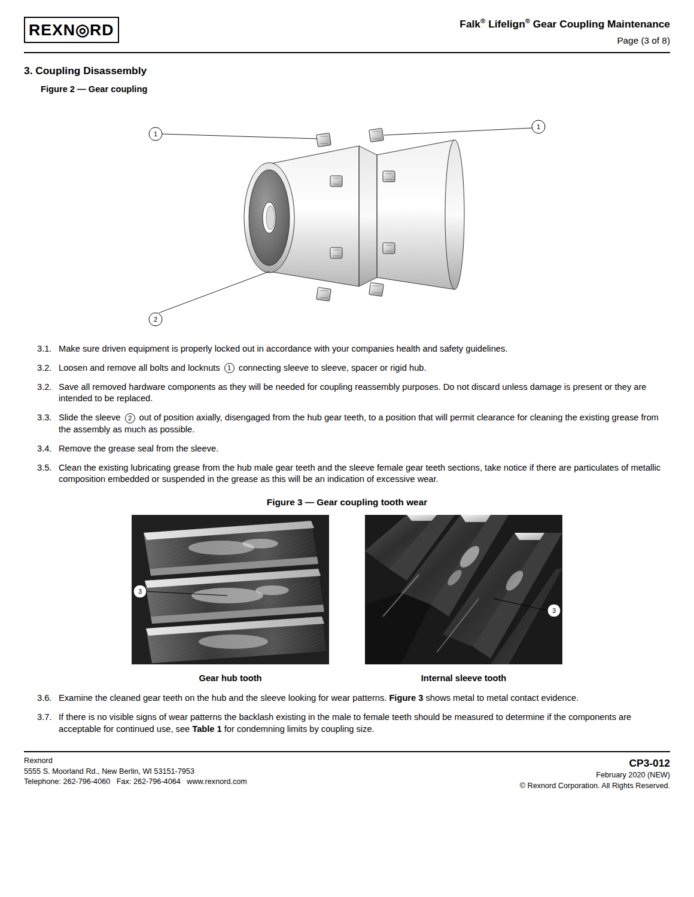REXN◎RD
Falk® Lifelign® Gear Coupling Maintenance
Page (3 of 8)
3. Coupling Disassembly
Figure 2 — Gear coupling
1 1 2
3.1. Make sure driven equipment is properly locked out in accordance with your companies health and safety guidelines.
3.2. Loosen and remove all bolts and locknuts 1 connecting sleeve to sleeve, spacer or rigid hub.
3.2. Save all removed hardware components as they will be needed for coupling reassembly purposes. Do not discard unless damage is present or they are intended to be replaced.
3.3. Slide the sleeve 2 out of position axially, disengaged from the hub gear teeth, to a position that will permit clearance for cleaning the existing grease from the assembly as much as possible.
3.4. Remove the grease seal from the sleeve.
3.5. Clean the existing lubricating grease from the hub male gear teeth and the sleeve female gear teeth sections, take notice if there are particulates of metallic composition embedded or suspended in the grease as this will be an indication of excessive wear.
Figure 3 — Gear coupling tooth wear
3
Gear hub tooth
3
Internal sleeve tooth
3.6. Examine the cleaned gear teeth on the hub and the sleeve looking for wear patterns. Figure 3 shows metal to metal contact evidence.
3.7. If there is no visible signs of wear patterns the backlash existing in the male to female teeth should be measured to determine if the components are acceptable for continued use, see Table 1 for condemning limits by coupling size.
Rexnord
5555 S. Moorland Rd., New Berlin, WI 53151-7953
Telephone: 262-796-4060 Fax: 262-796-4064 www.rexnord.com
CP3-012
February 2020 (NEW)
© Rexnord Corporation. All Rights Reserved.